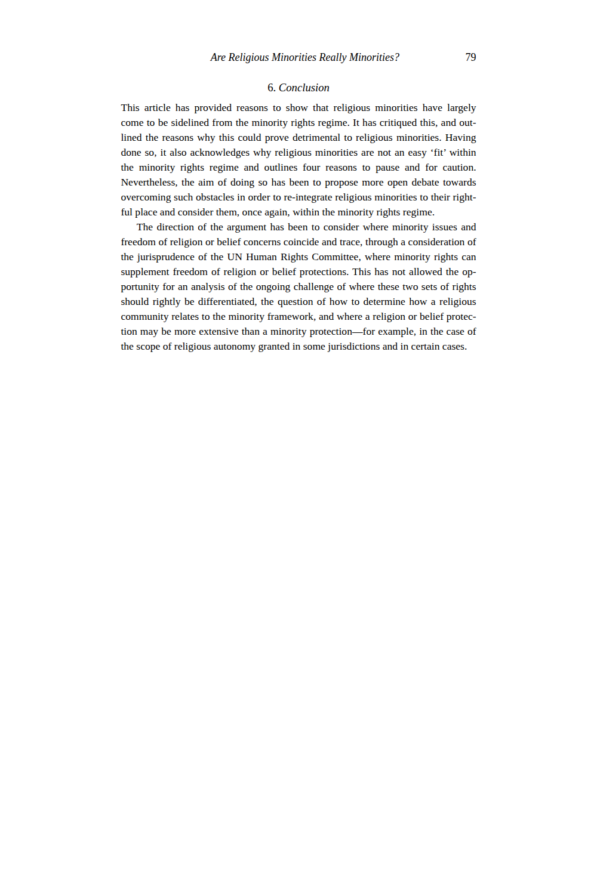Are Religious Minorities Really Minorities? 79
6. Conclusion
This article has provided reasons to show that religious minorities have largely come to be sidelined from the minority rights regime. It has critiqued this, and outlined the reasons why this could prove detrimental to religious minorities. Having done so, it also acknowledges why religious minorities are not an easy ‘fit’ within the minority rights regime and outlines four reasons to pause and for caution. Nevertheless, the aim of doing so has been to propose more open debate towards overcoming such obstacles in order to re-integrate religious minorities to their rightful place and consider them, once again, within the minority rights regime.
The direction of the argument has been to consider where minority issues and freedom of religion or belief concerns coincide and trace, through a consideration of the jurisprudence of the UN Human Rights Committee, where minority rights can supplement freedom of religion or belief protections. This has not allowed the opportunity for an analysis of the ongoing challenge of where these two sets of rights should rightly be differentiated, the question of how to determine how a religious community relates to the minority framework, and where a religion or belief protection may be more extensive than a minority protection—for example, in the case of the scope of religious autonomy granted in some jurisdictions and in certain cases.